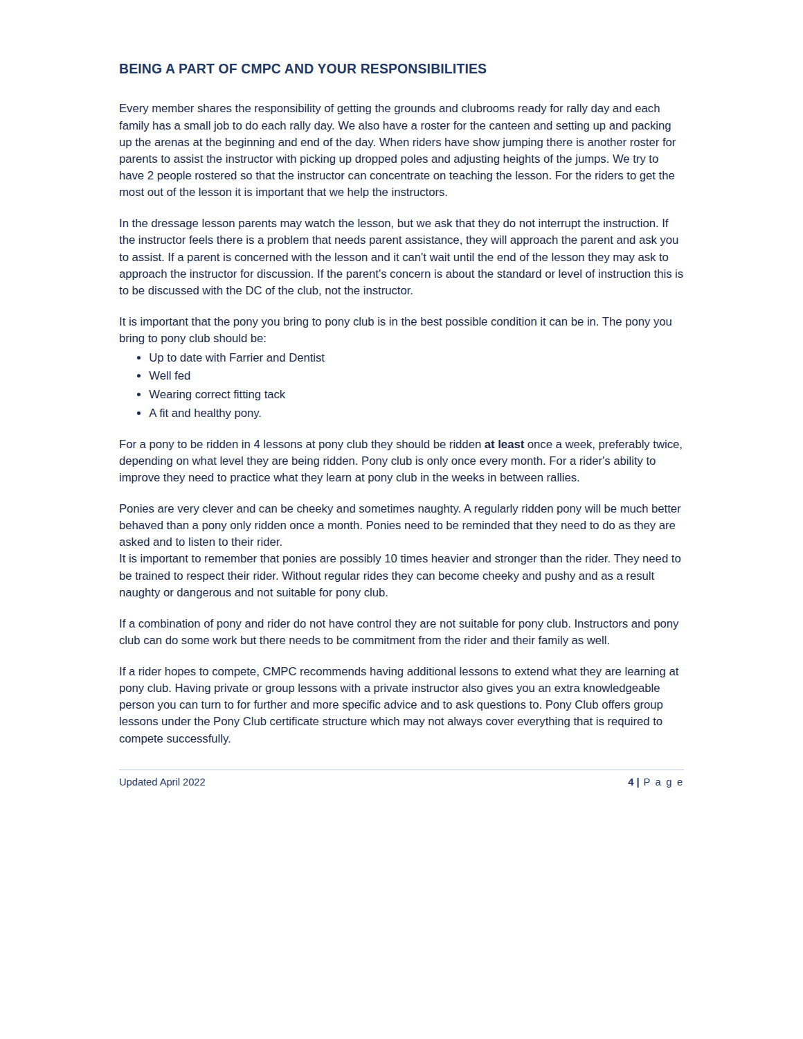BEING A PART OF CMPC AND YOUR RESPONSIBILITIES
Every member shares the responsibility of getting the grounds and clubrooms ready for rally day and each family has a small job to do each rally day. We also have a roster for the canteen and setting up and packing up the arenas at the beginning and end of the day. When riders have show jumping there is another roster for parents to assist the instructor with picking up dropped poles and adjusting heights of the jumps. We try to have 2 people rostered so that the instructor can concentrate on teaching the lesson. For the riders to get the most out of the lesson it is important that we help the instructors.
In the dressage lesson parents may watch the lesson, but we ask that they do not interrupt the instruction. If the instructor feels there is a problem that needs parent assistance, they will approach the parent and ask you to assist. If a parent is concerned with the lesson and it can't wait until the end of the lesson they may ask to approach the instructor for discussion. If the parent's concern is about the standard or level of instruction this is to be discussed with the DC of the club, not the instructor.
It is important that the pony you bring to pony club is in the best possible condition it can be in. The pony you bring to pony club should be:
Up to date with Farrier and Dentist
Well fed
Wearing correct fitting tack
A fit and healthy pony.
For a pony to be ridden in 4 lessons at pony club they should be ridden at least once a week, preferably twice, depending on what level they are being ridden. Pony club is only once every month. For a rider's ability to improve they need to practice what they learn at pony club in the weeks in between rallies.
Ponies are very clever and can be cheeky and sometimes naughty. A regularly ridden pony will be much better behaved than a pony only ridden once a month. Ponies need to be reminded that they need to do as they are asked and to listen to their rider.
It is important to remember that ponies are possibly 10 times heavier and stronger than the rider. They need to be trained to respect their rider. Without regular rides they can become cheeky and pushy and as a result naughty or dangerous and not suitable for pony club.
If a combination of pony and rider do not have control they are not suitable for pony club. Instructors and pony club can do some work but there needs to be commitment from the rider and their family as well.
If a rider hopes to compete, CMPC recommends having additional lessons to extend what they are learning at pony club. Having private or group lessons with a private instructor also gives you an extra knowledgeable person you can turn to for further and more specific advice and to ask questions to. Pony Club offers group lessons under the Pony Club certificate structure which may not always cover everything that is required to compete successfully.
Updated April 2022 4 | P a g e